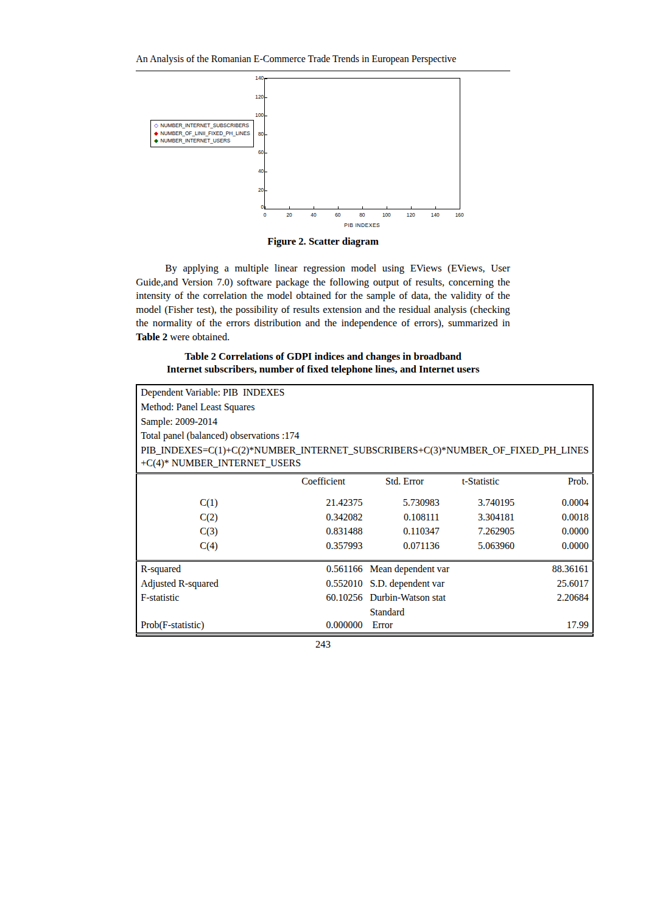An Analysis of the Romanian E-Commerce Trade Trends in European Perspective
◇ NUMBER_INTERNET_SUBSCRIBERS
◆ NUMBER_OF_LINII_FIXED_PH_LINES
◆ NUMBER_INTERNET_USERS
140
120
100
80
60
40
20
0
0
20
40
60
80
100
120
140
160
PIB INDEXES
Figure 2. Scatter diagram
By applying a multiple linear regression model using EViews (EViews, User Guide,and Version 7.0) software package the following output of results, concerning the intensity of the correlation the model obtained for the sample of data, the validity of the model (Fisher test), the possibility of results extension and the residual analysis (checking the normality of the errors distribution and the independence of errors), summarized in Table 2 were obtained.
Table 2 Correlations of GDPI indices and changes in broadband
Internet subscribers, number of fixed telephone lines, and Internet users
| Dependent Variable: PIB INDEXES |
| Method: Panel Least Squares |
| Sample: 2009-2014 |
| Total panel (balanced) observations :174 |
| PIB_INDEXES=C(1)+C(2)*NUMBER_INTERNET_SUBSCRIBERS+C(3)*NUMBER_OF_FIXED_PH_LINES +C(4)* NUMBER_INTERNET_USERS |
| | Coefficient | Std. Error | t-Statistic | Prob. |
| C(1) | 21.42375 | 5.730983 | 3.740195 | 0.0004 |
| C(2) | 0.342082 | 0.108111 | 3.304181 | 0.0018 |
| C(3) | 0.831488 | 0.110347 | 7.262905 | 0.0000 |
| C(4) | 0.357993 | 0.071136 | 5.063960 | 0.0000 |
| R-squared | 0.561166 | Mean dependent var | 88.36161 |
| Adjusted R-squared | 0.552010 | S.D. dependent var | 25.6017 |
| F-statistic | 60.10256 | Durbin-Watson stat | 2.20684 |
| Prob(F-statistic) | 0.000000 | Standard Error | 17.99 |
243